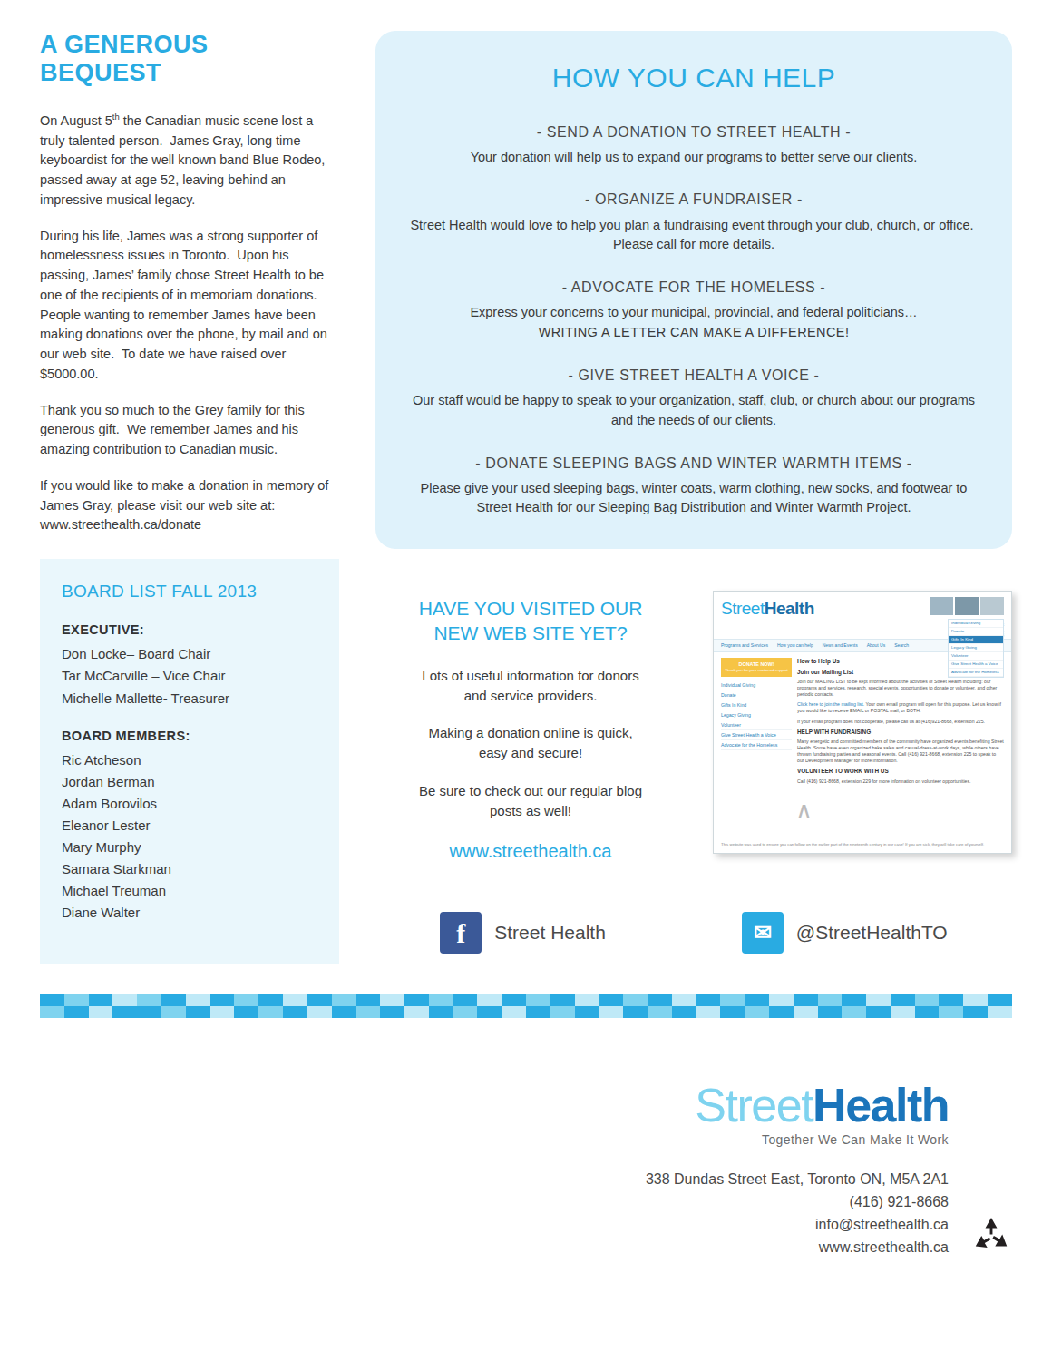A Generous
Bequest
On August 5th the Canadian music scene lost a truly talented person. James Gray, long time keyboardist for the well known band Blue Rodeo, passed away at age 52, leaving behind an impressive musical legacy.
During his life, James was a strong supporter of homelessness issues in Toronto. Upon his passing, James’ family chose Street Health to be one of the recipients of in memoriam donations. People wanting to remember James have been making donations over the phone, by mail and on our web site. To date we have raised over $5000.00.
Thank you so much to the Grey family for this generous gift. We remember James and his amazing contribution to Canadian music.
If you would like to make a donation in memory of James Gray, please visit our web site at: www.streethealth.ca/donate
BOARD LIST FALL 2013
EXECUTIVE:
Don Locke– Board Chair
Tar McCarville – Vice Chair
Michelle Mallette- Treasurer
BOARD MEMBERS:
Ric Atcheson
Jordan Berman
Adam Borovilos
Eleanor Lester
Mary Murphy
Samara Starkman
Michael Treuman
Diane Walter
HOW YOU CAN HELP
- Send a donation to Street Health -
Your donation will help us to expand our programs to better serve our clients.
- Organize a Fundraiser -
Street Health would love to help you plan a fundraising event through your club, church, or office. Please call for more details.
- Advocate for the Homeless -
Express your concerns to your municipal, provincial, and federal politicians…
WRITING A LETTER CAN MAKE A DIFFERENCE!
- Give Street Health a Voice -
Our staff would be happy to speak to your organization, staff, club, or church about our programs and the needs of our clients.
- Donate Sleeping Bags and Winter Warmth Items -
Please give your used sleeping bags, winter coats, warm clothing, new socks, and footwear to Street Health for our Sleeping Bag Distribution and Winter Warmth Project.
HAVE YOU VISITED OUR
NEW WEB SITE YET?
Lots of useful information for donors
and service providers.
Making a donation online is quick,
easy and secure!
Be sure to check out our regular blog
posts as well!
www.streethealth.ca
Street Health
338 Dundas Street East
Toronto, Ontario, M5A 2A1
Tel: 416-921-8668
Programs and Services How you can help News and Events About Us Search
Individual Giving
Donate
Gifts In Kind
Legacy Giving
Volunteer
Give Street Health a Voice
Advocate for the Homeless
DONATE NOW!Thank you for your continued support
Individual Giving
Donate
Gifts In Kind
Legacy Giving
Volunteer
Give Street Health a Voice
Advocate for the Homeless
How to Help Us
Join our Mailing List
Join our MAILING LIST to be kept informed about the activities of Street Health including: our programs and services, research, special events, opportunities to donate or volunteer, and other periodic contacts.
Click here to join the mailing list. Your own email program will open for this purpose. Let us know if you would like to receive EMAIL or POSTAL mail, or BOTH.
If your email program does not cooperate, please call us at (416)921-8668, extension 225.
HELP WITH FUNDRAISING
Many energetic and committed members of the community have organized events benefiting Street Health. Some have even organized bake sales and casual-dress-at-work days, while others have thrown fundraising parties and seasonal events. Call (416) 921-8668, extension 225 to speak to our Development Manager for more information.
VOLUNTEER TO WORK WITH US
Call (416) 921-8668, extension 229 for more information on volunteer opportunities.
∧
This website was used to ensure you can follow on the earlier part of the nineteenth century in our case! If you are sick, they will take care of yourself.
fStreet Health
✉@StreetHealthTO
Street Health
Together We Can Make It Work
338 Dundas Street East, Toronto ON, M5A 2A1
(416) 921-8668
info@streethealth.ca
www.streethealth.ca